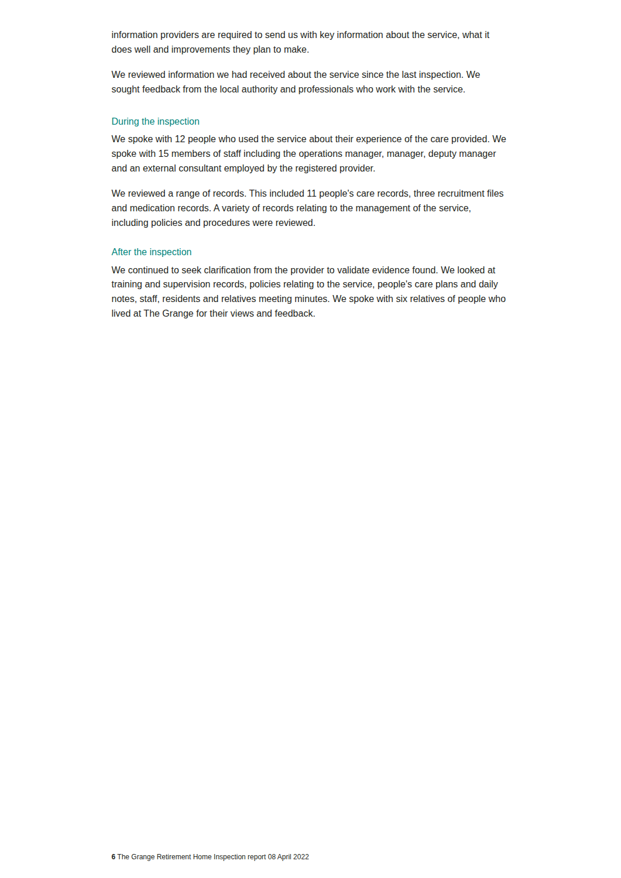information providers are required to send us with key information about the service, what it does well and improvements they plan to make.
We reviewed information we had received about the service since the last inspection. We sought feedback from the local authority and professionals who work with the service.
During the inspection
We spoke with 12 people who used the service about their experience of the care provided. We spoke with 15 members of staff including the operations manager, manager, deputy manager and an external consultant employed by the registered provider.
We reviewed a range of records. This included 11 people's care records, three recruitment files and medication records. A variety of records relating to the management of the service, including policies and procedures were reviewed.
After the inspection
We continued to seek clarification from the provider to validate evidence found. We looked at training and supervision records, policies relating to the service, people's care plans and daily notes, staff, residents and relatives meeting minutes. We spoke with six relatives of people who lived at The Grange for their views and feedback.
6 The Grange Retirement Home Inspection report 08 April 2022